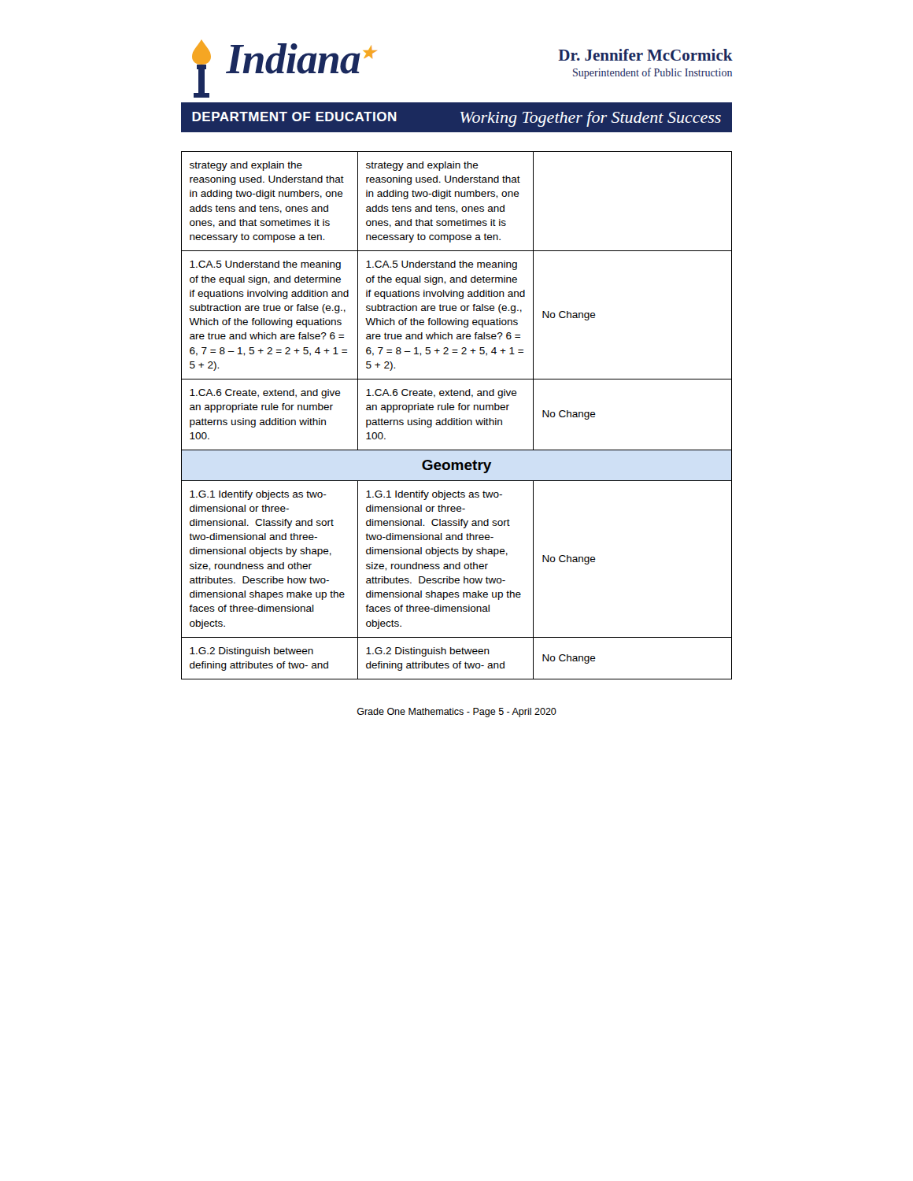Indiana★
Dr. Jennifer McCormick
Superintendent of Public Instruction
DEPARTMENT OF EDUCATION Working Together for Student Success
| strategy and explain the reasoning used. Understand that in adding two-digit numbers, one adds tens and tens, ones and ones, and that sometimes it is necessary to compose a ten. | strategy and explain the reasoning used. Understand that in adding two-digit numbers, one adds tens and tens, ones and ones, and that sometimes it is necessary to compose a ten. | |
| 1.CA.5 Understand the meaning of the equal sign, and determine if equations involving addition and subtraction are true or false (e.g., Which of the following equations are true and which are false? 6 = 6, 7 = 8 – 1, 5 + 2 = 2 + 5, 4 + 1 = 5 + 2). | 1.CA.5 Understand the meaning of the equal sign, and determine if equations involving addition and subtraction are true or false (e.g., Which of the following equations are true and which are false? 6 = 6, 7 = 8 – 1, 5 + 2 = 2 + 5, 4 + 1 = 5 + 2). | No Change |
| 1.CA.6 Create, extend, and give an appropriate rule for number patterns using addition within 100. | 1.CA.6 Create, extend, and give an appropriate rule for number patterns using addition within 100. | No Change |
| Geometry |
| 1.G.1 Identify objects as two-dimensional or three-dimensional. Classify and sort two-dimensional and three-dimensional objects by shape, size, roundness and other attributes. Describe how two-dimensional shapes make up the faces of three-dimensional objects. | 1.G.1 Identify objects as two-dimensional or three-dimensional. Classify and sort two-dimensional and three-dimensional objects by shape, size, roundness and other attributes. Describe how two-dimensional shapes make up the faces of three-dimensional objects. | No Change |
| 1.G.2 Distinguish between defining attributes of two- and | 1.G.2 Distinguish between defining attributes of two- and | No Change |
Grade One Mathematics - Page 5 - April 2020